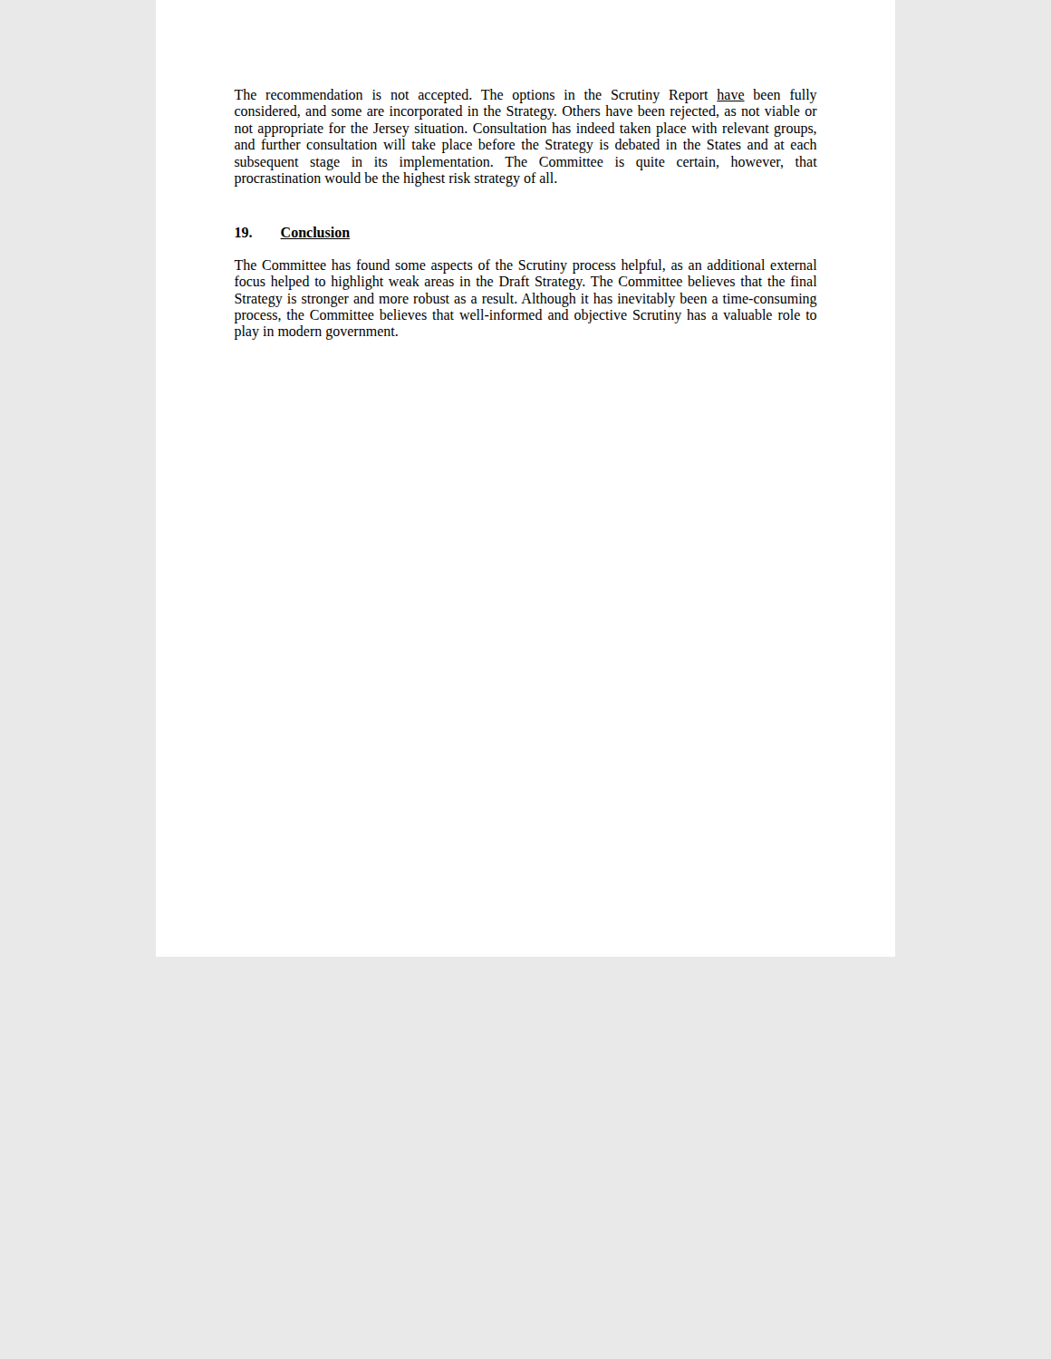The recommendation is not accepted. The options in the Scrutiny Report have been fully considered, and some are incorporated in the Strategy. Others have been rejected, as not viable or not appropriate for the Jersey situation. Consultation has indeed taken place with relevant groups, and further consultation will take place before the Strategy is debated in the States and at each subsequent stage in its implementation. The Committee is quite certain, however, that procrastination would be the highest risk strategy of all.
19. Conclusion
The Committee has found some aspects of the Scrutiny process helpful, as an additional external focus helped to highlight weak areas in the Draft Strategy. The Committee believes that the final Strategy is stronger and more robust as a result. Although it has inevitably been a time-consuming process, the Committee believes that well-informed and objective Scrutiny has a valuable role to play in modern government.